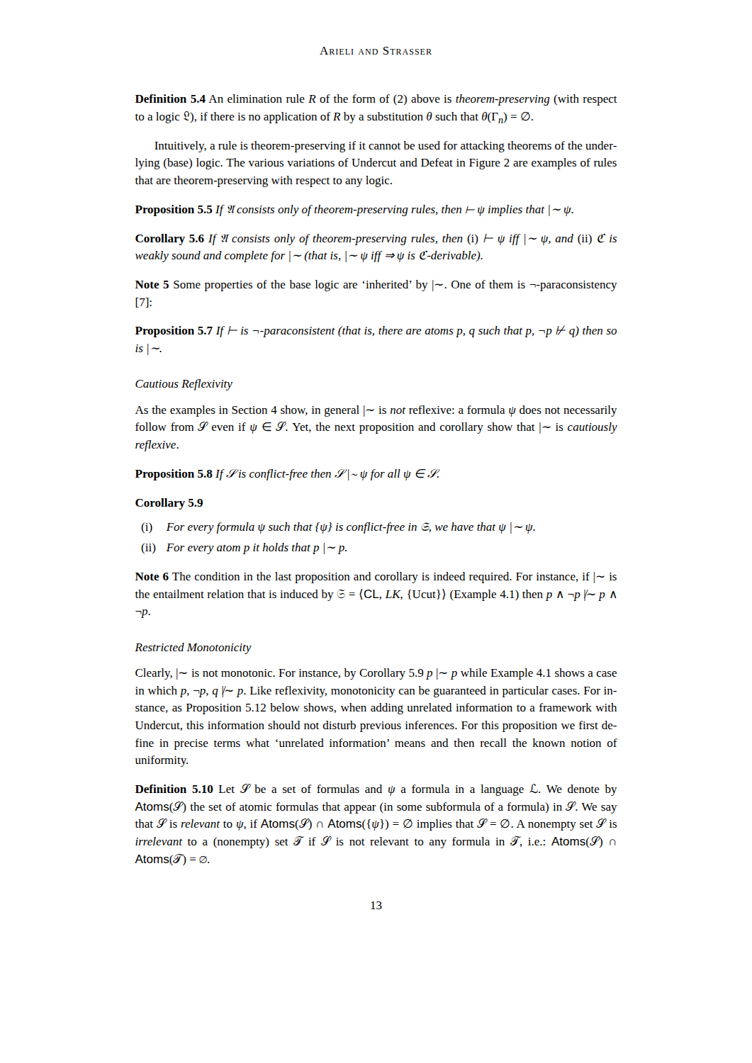Arieli and Strasser
Definition 5.4 An elimination rule R of the form of (2) above is theorem-preserving (with respect to a logic 𝔏), if there is no application of R by a substitution θ such that θ(Γn) = ∅.
Intuitively, a rule is theorem-preserving if it cannot be used for attacking theorems of the underlying (base) logic. The various variations of Undercut and Defeat in Figure 2 are examples of rules that are theorem-preserving with respect to any logic.
Proposition 5.5 If 𝔄 consists only of theorem-preserving rules, then ⊢ ψ implies that |∼ ψ.
Corollary 5.6 If 𝔄 consists only of theorem-preserving rules, then (i) ⊢ ψ iff |∼ ψ, and (ii) ℭ is weakly sound and complete for |∼ (that is, |∼ ψ iff ⇒ ψ is ℭ-derivable).
Note 5 Some properties of the base logic are ‘inherited’ by |∼. One of them is ¬-paraconsistency [7]:
Proposition 5.7 If ⊢ is ¬-paraconsistent (that is, there are atoms p, q such that p, ¬p ⊬ q) then so is |∼.
Cautious Reflexivity
As the examples in Section 4 show, in general |∼ is not reflexive: a formula ψ does not necessarily follow from 𝒮 even if ψ ∈ 𝒮. Yet, the next proposition and corollary show that |∼ is cautiously reflexive.
Proposition 5.8 If 𝒮 is conflict-free then 𝒮 |∼ ψ for all ψ ∈ 𝒮.
Corollary 5.9
For every formula ψ such that {ψ} is conflict-free in 𝔖, we have that ψ |∼ ψ.
For every atom p it holds that p |∼ p.
Note 6 The condition in the last proposition and corollary is indeed required. For instance, if |∼ is the entailment relation that is induced by 𝔖 = ⟨CL, LK, {Ucut}⟩ (Example 4.1) then p ∧ ¬p |̸∼ p ∧ ¬p.
Restricted Monotonicity
Clearly, |∼ is not monotonic. For instance, by Corollary 5.9 p |∼ p while Example 4.1 shows a case in which p, ¬p, q |̸∼ p. Like reflexivity, monotonicity can be guaranteed in particular cases. For instance, as Proposition 5.12 below shows, when adding unrelated information to a framework with Undercut, this information should not disturb previous inferences. For this proposition we first define in precise terms what ‘unrelated information’ means and then recall the known notion of uniformity.
Definition 5.10 Let 𝒮 be a set of formulas and ψ a formula in a language ℒ. We denote by Atoms(𝒮) the set of atomic formulas that appear (in some subformula of a formula) in 𝒮. We say that 𝒮 is relevant to ψ, if Atoms(𝒮) ∩ Atoms({ψ}) = ∅ implies that 𝒮 = ∅. A nonempty set 𝒮 is irrelevant to a (nonempty) set 𝒯 if 𝒮 is not relevant to any formula in 𝒯, i.e.: Atoms(𝒮) ∩ Atoms(𝒯) = ∅.
13